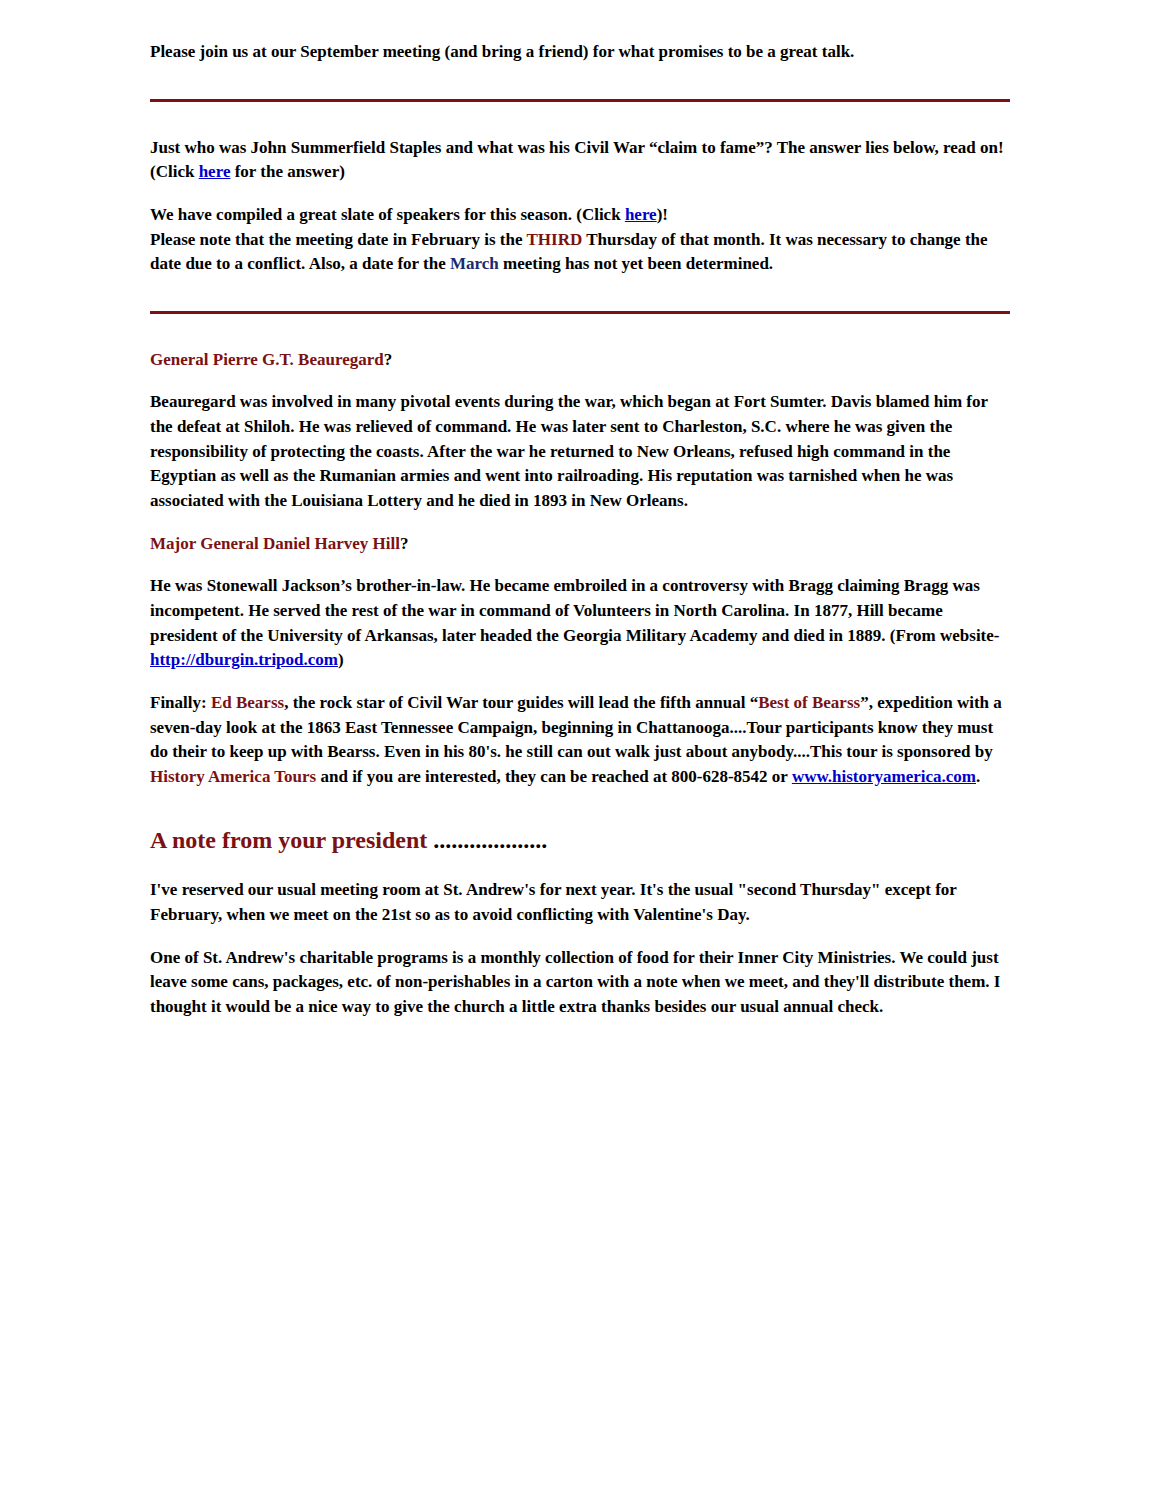Please join us at our September meeting (and bring a friend) for what promises to be a great talk.
Just who was John Summerfield Staples and what was his Civil War “claim to fame”? The answer lies below, read on! (Click here for the answer)
We have compiled a great slate of speakers for this season. (Click here)!
Please note that the meeting date in February is the THIRD Thursday of that month. It was necessary to change the date due to a conflict. Also, a date for the March meeting has not yet been determined.
General Pierre G.T. Beauregard?
Beauregard was involved in many pivotal events during the war, which began at Fort Sumter. Davis blamed him for the defeat at Shiloh. He was relieved of command. He was later sent to Charleston, S.C. where he was given the responsibility of protecting the coasts. After the war he returned to New Orleans, refused high command in the Egyptian as well as the Rumanian armies and went into railroading. His reputation was tarnished when he was associated with the Louisiana Lottery and he died in 1893 in New Orleans.
Major General Daniel Harvey Hill?
He was Stonewall Jackson’s brother-in-law. He became embroiled in a controversy with Bragg claiming Bragg was incompetent. He served the rest of the war in command of Volunteers in North Carolina. In 1877, Hill became president of the University of Arkansas, later headed the Georgia Military Academy and died in 1889. (From website- http://dburgin.tripod.com)
Finally: Ed Bearss, the rock star of Civil War tour guides will lead the fifth annual “Best of Bearss”, expedition with a seven-day look at the 1863 East Tennessee Campaign, beginning in Chattanooga....Tour participants know they must do their to keep up with Bearss. Even in his 80's. he still can out walk just about anybody....This tour is sponsored by History America Tours and if you are interested, they can be reached at 800-628-8542 or www.historyamerica.com.
A note from your president ...................
I've reserved our usual meeting room at St. Andrew's for next year. It's the usual "second Thursday" except for February, when we meet on the 21st so as to avoid conflicting with Valentine's Day.
One of St. Andrew's charitable programs is a monthly collection of food for their Inner City Ministries. We could just leave some cans, packages, etc. of non-perishables in a carton with a note when we meet, and they'll distribute them. I thought it would be a nice way to give the church a little extra thanks besides our usual annual check.